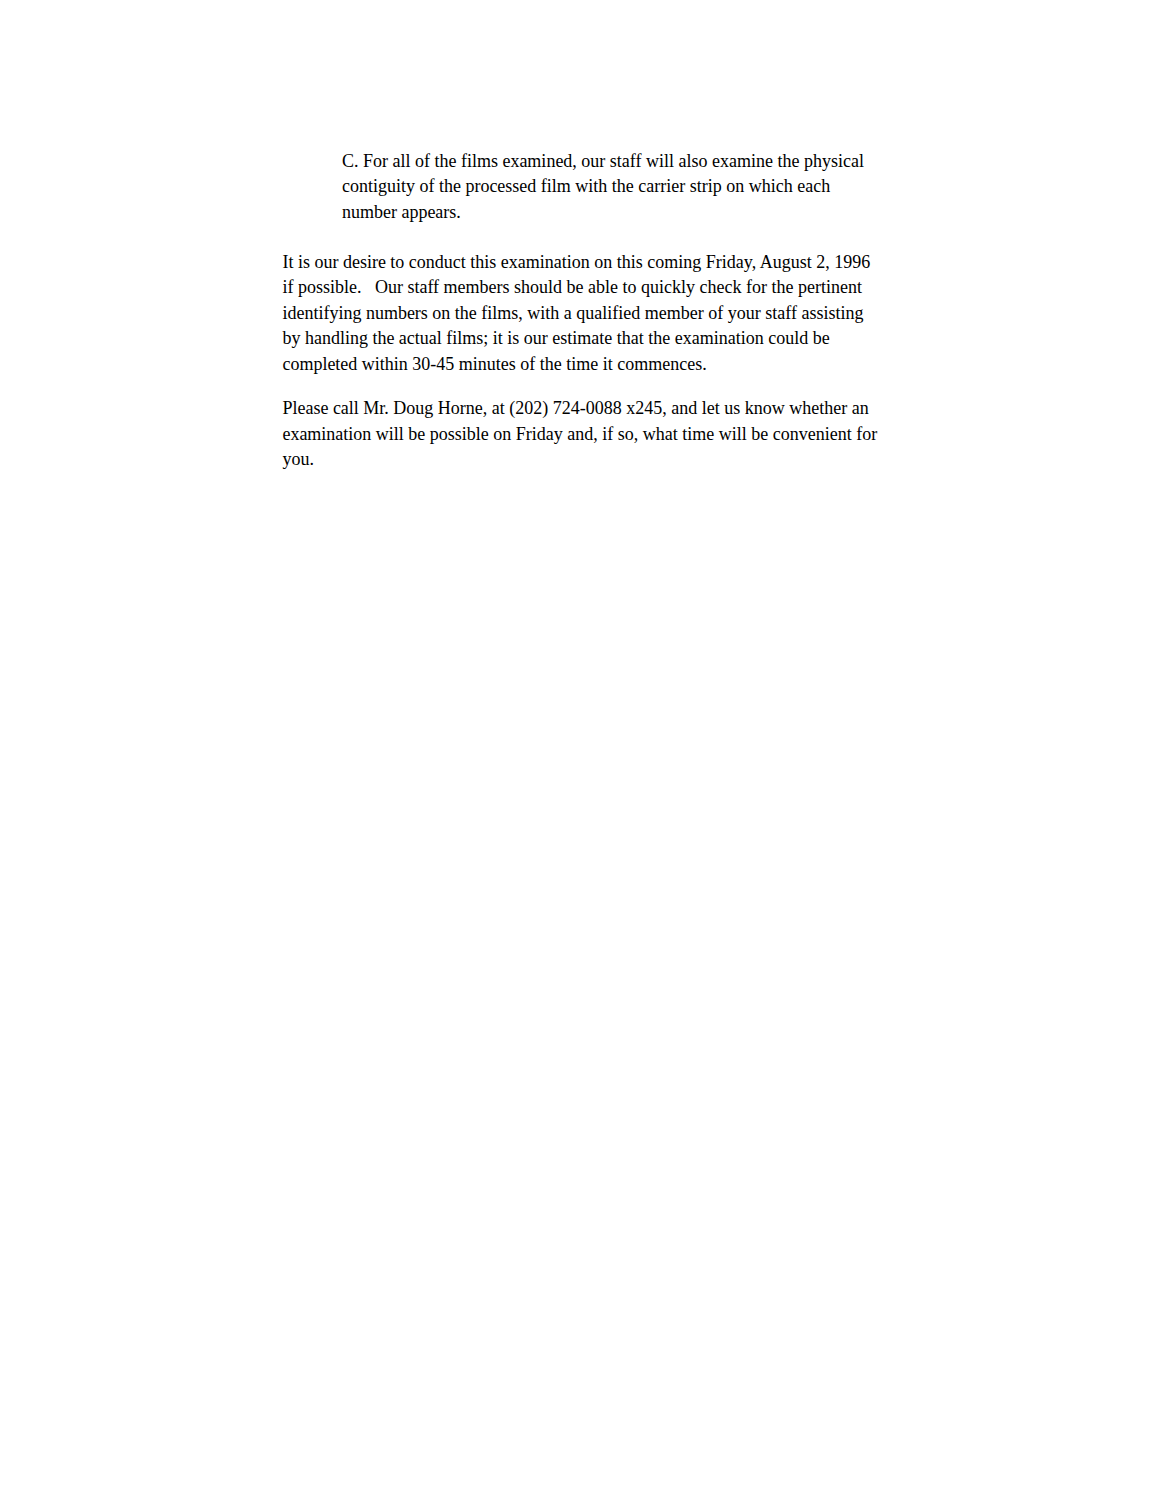C. For all of the films examined, our staff will also examine the physical contiguity of the processed film with the carrier strip on which each number appears.
It is our desire to conduct this examination on this coming Friday, August 2, 1996 if possible. Our staff members should be able to quickly check for the pertinent identifying numbers on the films, with a qualified member of your staff assisting by handling the actual films; it is our estimate that the examination could be completed within 30-45 minutes of the time it commences.
Please call Mr. Doug Horne, at (202) 724-0088 x245, and let us know whether an examination will be possible on Friday and, if so, what time will be convenient for you.